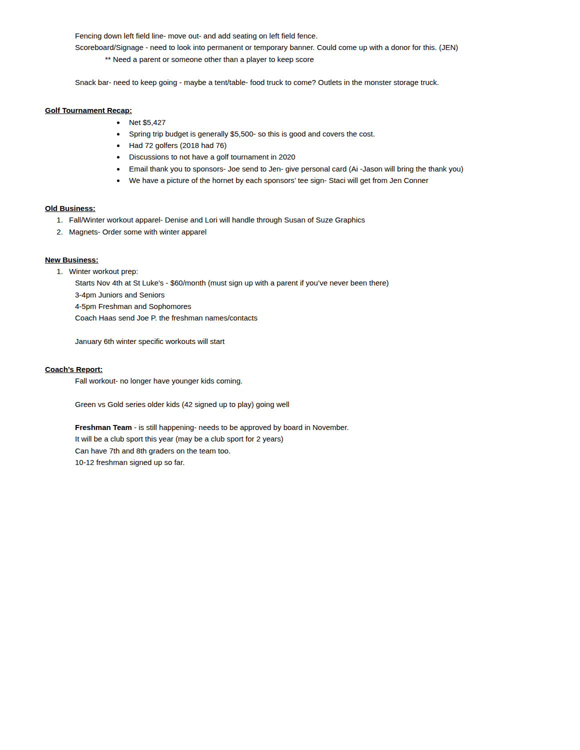Fencing down left field line- move out- and add seating on left field fence.
Scoreboard/Signage - need to look into permanent or temporary banner. Could come up with a donor for this. (JEN)
** Need a parent or someone other than a player to keep score
Snack bar- need to keep going - maybe a tent/table- food truck to come? Outlets in the monster storage truck.
Golf Tournament Recap:
Net $5,427
Spring trip budget is generally $5,500- so this is good and covers the cost.
Had 72 golfers (2018 had 76)
Discussions to not have a golf tournament in 2020
Email thank you to sponsors- Joe send to Jen- give personal card (Ai -Jason will bring the thank you)
We have a picture of the hornet by each sponsors’ tee sign- Staci will get from Jen Conner
Old Business:
Fall/Winter workout apparel- Denise and Lori will handle through Susan of Suze Graphics
Magnets- Order some with winter apparel
New Business:
Winter workout prep:
Starts Nov 4th at St Luke’s - $60/month (must sign up with a parent if you’ve never been there)
3-4pm Juniors and Seniors
4-5pm Freshman and Sophomores
Coach Haas send Joe P. the freshman names/contacts
January 6th winter specific workouts will start
Coach’s Report:
Fall workout- no longer have younger kids coming.
Green vs Gold series older kids (42 signed up to play) going well
Freshman Team - is still happening- needs to be approved by board in November.
It will be a club sport this year (may be a club sport for 2 years)
Can have 7th and 8th graders on the team too.
10-12 freshman signed up so far.